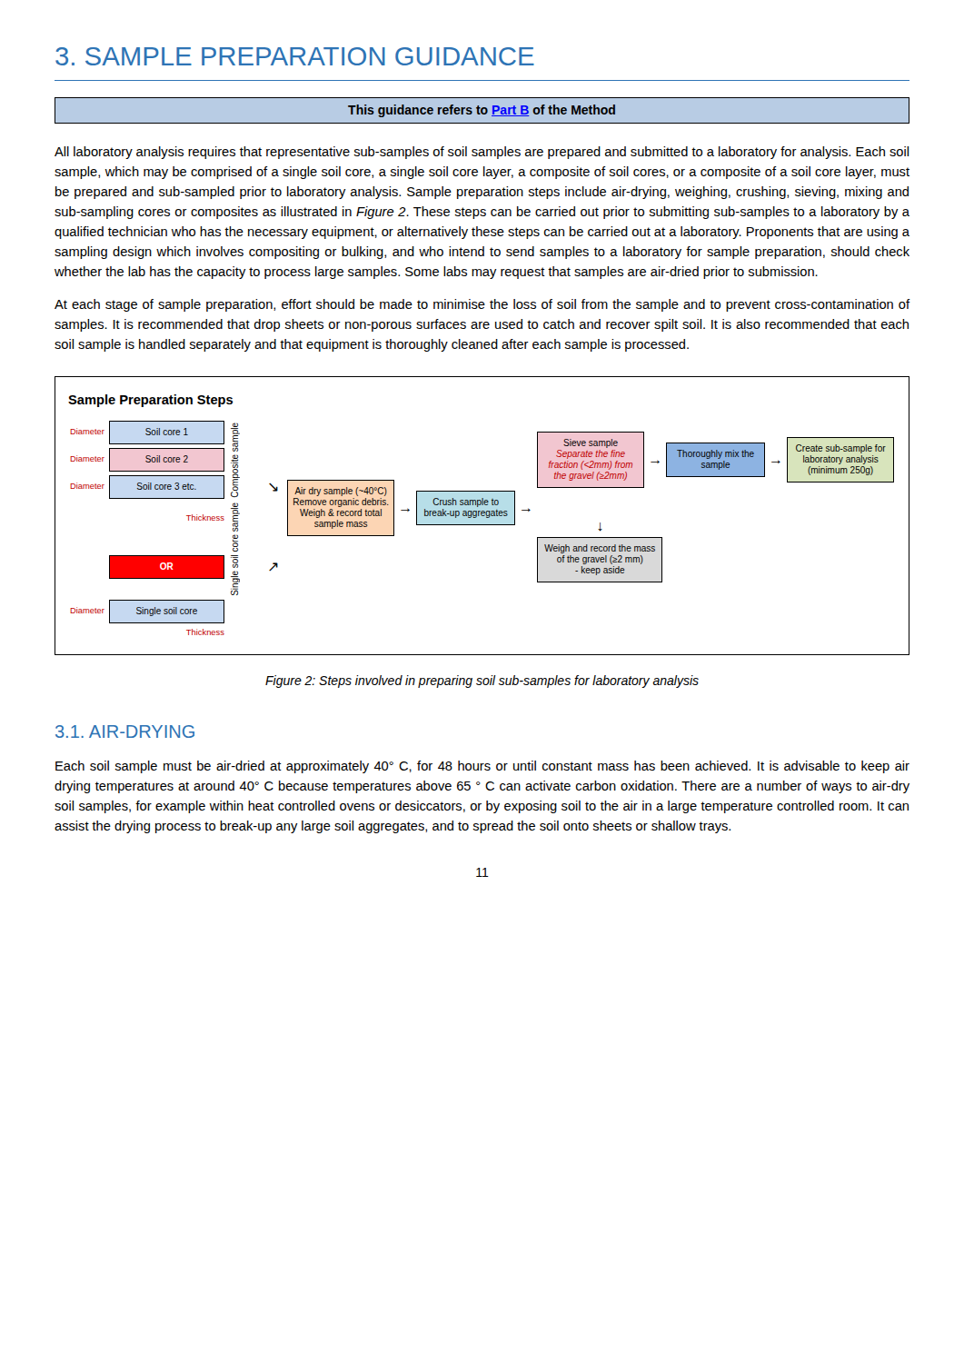3. SAMPLE PREPARATION GUIDANCE
This guidance refers to Part B of the Method
All laboratory analysis requires that representative sub-samples of soil samples are prepared and submitted to a laboratory for analysis. Each soil sample, which may be comprised of a single soil core, a single soil core layer, a composite of soil cores, or a composite of a soil core layer, must be prepared and sub-sampled prior to laboratory analysis. Sample preparation steps include air-drying, weighing, crushing, sieving, mixing and sub-sampling cores or composites as illustrated in Figure 2. These steps can be carried out prior to submitting sub-samples to a laboratory by a qualified technician who has the necessary equipment, or alternatively these steps can be carried out at a laboratory. Proponents that are using a sampling design which involves compositing or bulking, and who intend to send samples to a laboratory for sample preparation, should check whether the lab has the capacity to process large samples. Some labs may request that samples are air-dried prior to submission.
At each stage of sample preparation, effort should be made to minimise the loss of soil from the sample and to prevent cross-contamination of samples. It is recommended that drop sheets or non-porous surfaces are used to catch and recover spilt soil. It is also recommended that each soil sample is handled separately and that equipment is thoroughly cleaned after each sample is processed.
Sample Preparation Steps
| Diameter | Soil core 1 | Composite sample | | Air dry sample (~40°C) Remove organic debris. Weigh & record total sample mass | → | Crush sample to break-up aggregates | → | Sieve sample Separate the fine fraction (<2mm) from the gravel (≥2mm) | → | Thoroughly mix the sample | → | Create sub-sample for laboratory analysis (minimum 250g) |
| Diameter | Soil core 2 | |
| Diameter | Soil core 3 etc. | ↘ |
| | Thickness | Single soil core sample | | ↓ Weigh and record the mass of the gravel (≥2 mm) - keep aside | |
| | OR | ↗ | |
| Diameter | Single soil core | | | |
| | Thickness | |
Figure 2: Steps involved in preparing soil sub-samples for laboratory analysis
3.1. AIR-DRYING
Each soil sample must be air-dried at approximately 40° C, for 48 hours or until constant mass has been achieved. It is advisable to keep air drying temperatures at around 40° C because temperatures above 65 ° C can activate carbon oxidation. There are a number of ways to air-dry soil samples, for example within heat controlled ovens or desiccators, or by exposing soil to the air in a large temperature controlled room. It can assist the drying process to break-up any large soil aggregates, and to spread the soil onto sheets or shallow trays.
11